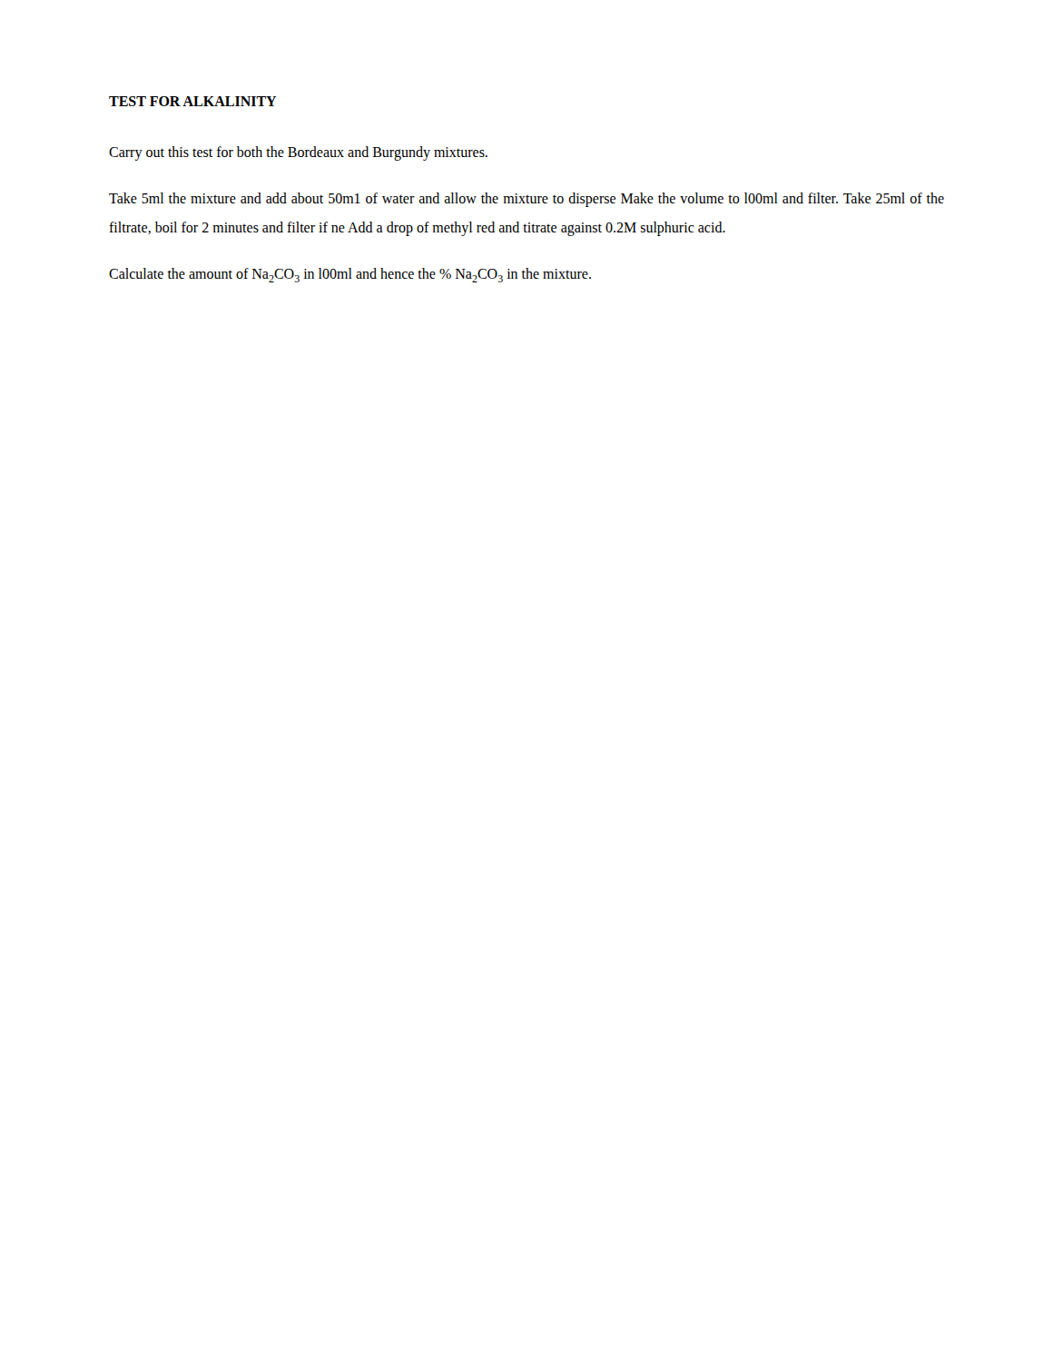TEST FOR ALKALINITY
Carry out this test for both the Bordeaux and Burgundy mixtures.
Take 5ml the mixture and add about 50m1 of water and allow the mixture to disperse Make the volume to l00ml and filter. Take 25ml of the filtrate, boil for 2 minutes and filter if ne Add a drop of methyl red and titrate against 0.2M sulphuric acid.
Calculate the amount of Na2CO3 in l00ml and hence the % Na2CO3 in the mixture.